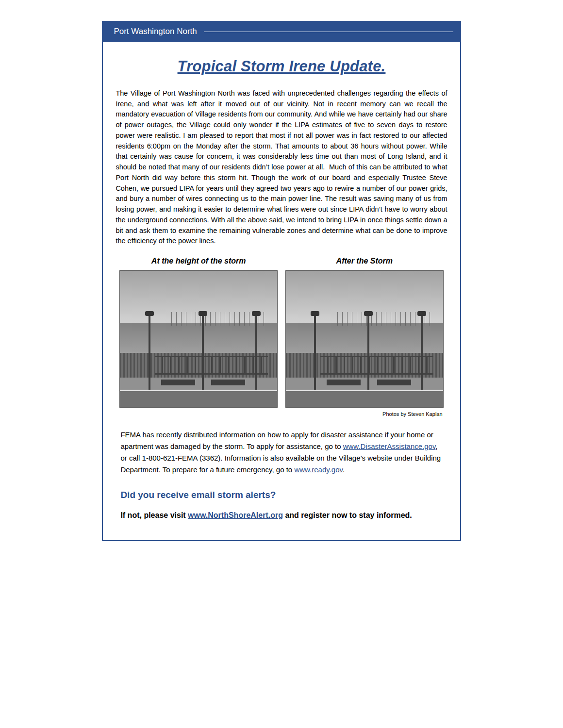Port Washington North
Tropical Storm Irene Update.
The Village of Port Washington North was faced with unprecedented challenges regarding the effects of Irene, and what was left after it moved out of our vicinity. Not in recent memory can we recall the mandatory evacuation of Village residents from our community. And while we have certainly had our share of power outages, the Village could only wonder if the LIPA estimates of five to seven days to restore power were realistic. I am pleased to report that most if not all power was in fact restored to our affected residents 6:00pm on the Monday after the storm. That amounts to about 36 hours without power. While that certainly was cause for concern, it was considerably less time out than most of Long Island, and it should be noted that many of our residents didn’t lose power at all. Much of this can be attributed to what Port North did way before this storm hit. Though the work of our board and especially Trustee Steve Cohen, we pursued LIPA for years until they agreed two years ago to rewire a number of our power grids, and bury a number of wires connecting us to the main power line. The result was saving many of us from losing power, and making it easier to determine what lines were out since LIPA didn’t have to worry about the underground connections. With all the above said, we intend to bring LIPA in once things settle down a bit and ask them to examine the remaining vulnerable zones and determine what can be done to improve the efficiency of the power lines.
| At the height of the storm | After the Storm |
Photos by Steven Kaplan
FEMA has recently distributed information on how to apply for disaster assistance if your home or apartment was damaged by the storm. To apply for assistance, go to www.DisasterAssistance.gov, or call 1-800-621-FEMA (3362). Information is also available on the Village’s website under Building Department. To prepare for a future emergency, go to www.ready.gov.
Did you receive email storm alerts?
If not, please visit www.NorthShoreAlert.org and register now to stay informed.